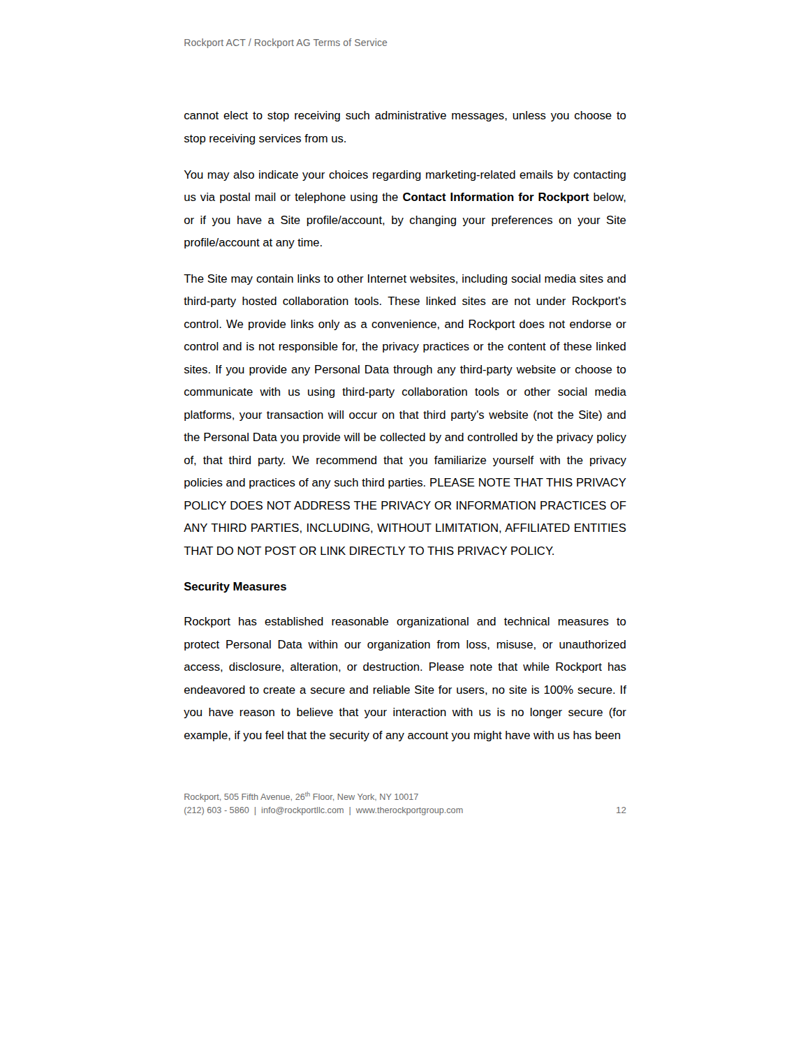Rockport ACT / Rockport AG Terms of Service
cannot elect to stop receiving such administrative messages, unless you choose to stop receiving services from us.
You may also indicate your choices regarding marketing-related emails by contacting us via postal mail or telephone using the Contact Information for Rockport below, or if you have a Site profile/account, by changing your preferences on your Site profile/account at any time.
The Site may contain links to other Internet websites, including social media sites and third-party hosted collaboration tools. These linked sites are not under Rockport's control. We provide links only as a convenience, and Rockport does not endorse or control and is not responsible for, the privacy practices or the content of these linked sites. If you provide any Personal Data through any third-party website or choose to communicate with us using third-party collaboration tools or other social media platforms, your transaction will occur on that third party's website (not the Site) and the Personal Data you provide will be collected by and controlled by the privacy policy of, that third party. We recommend that you familiarize yourself with the privacy policies and practices of any such third parties. PLEASE NOTE THAT THIS PRIVACY POLICY DOES NOT ADDRESS THE PRIVACY OR INFORMATION PRACTICES OF ANY THIRD PARTIES, INCLUDING, WITHOUT LIMITATION, AFFILIATED ENTITIES THAT DO NOT POST OR LINK DIRECTLY TO THIS PRIVACY POLICY.
Security Measures
Rockport has established reasonable organizational and technical measures to protect Personal Data within our organization from loss, misuse, or unauthorized access, disclosure, alteration, or destruction. Please note that while Rockport has endeavored to create a secure and reliable Site for users, no site is 100% secure. If you have reason to believe that your interaction with us is no longer secure (for example, if you feel that the security of any account you might have with us has been
Rockport, 505 Fifth Avenue, 26th Floor, New York, NY 10017
(212) 603 - 5860 | info@rockportllc.com | www.therockportgroup.com
12